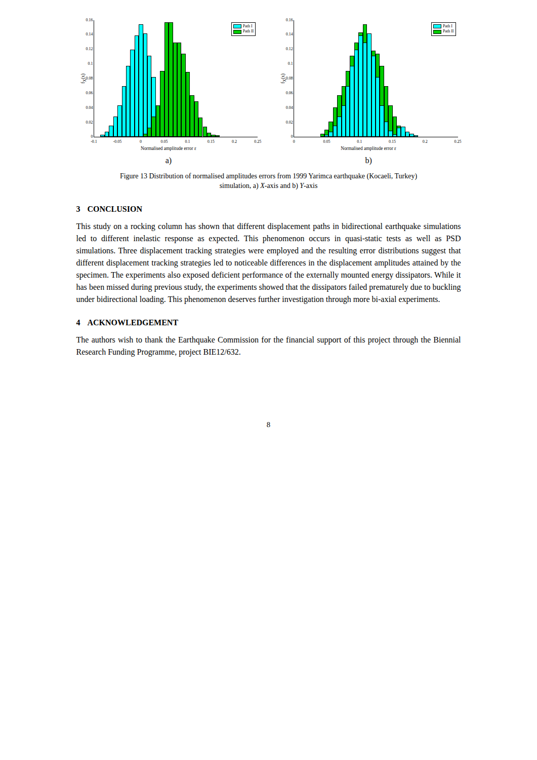fX(x)
0
0.02
0.04
0.06
0.08
0.1
0.12
0.14
0.16
-0.1
-0.05
0
0.05
0.1
0.15
0.2
0.25
Path I
Path II
Normalised amplitude error ε
a)
fX(x)
0
0.02
0.04
0.06
0.08
0.1
0.12
0.14
0.16
0
0.05
0.1
0.15
0.2
0.25
Path I
Path II
Normalised amplitude error ε
b)
Figure 13 Distribution of normalised amplitudes errors from 1999 Yarimca earthquake (Kocaeli, Turkey) simulation, a) X-axis and b) Y-axis
3 CONCLUSION
This study on a rocking column has shown that different displacement paths in bidirectional earthquake simulations led to different inelastic response as expected. This phenomenon occurs in quasi-static tests as well as PSD simulations. Three displacement tracking strategies were employed and the resulting error distributions suggest that different displacement tracking strategies led to noticeable differences in the displacement amplitudes attained by the specimen. The experiments also exposed deficient performance of the externally mounted energy dissipators. While it has been missed during previous study, the experiments showed that the dissipators failed prematurely due to buckling under bidirectional loading. This phenomenon deserves further investigation through more bi-axial experiments.
4 ACKNOWLEDGEMENT
The authors wish to thank the Earthquake Commission for the financial support of this project through the Biennial Research Funding Programme, project BIE12/632.
8